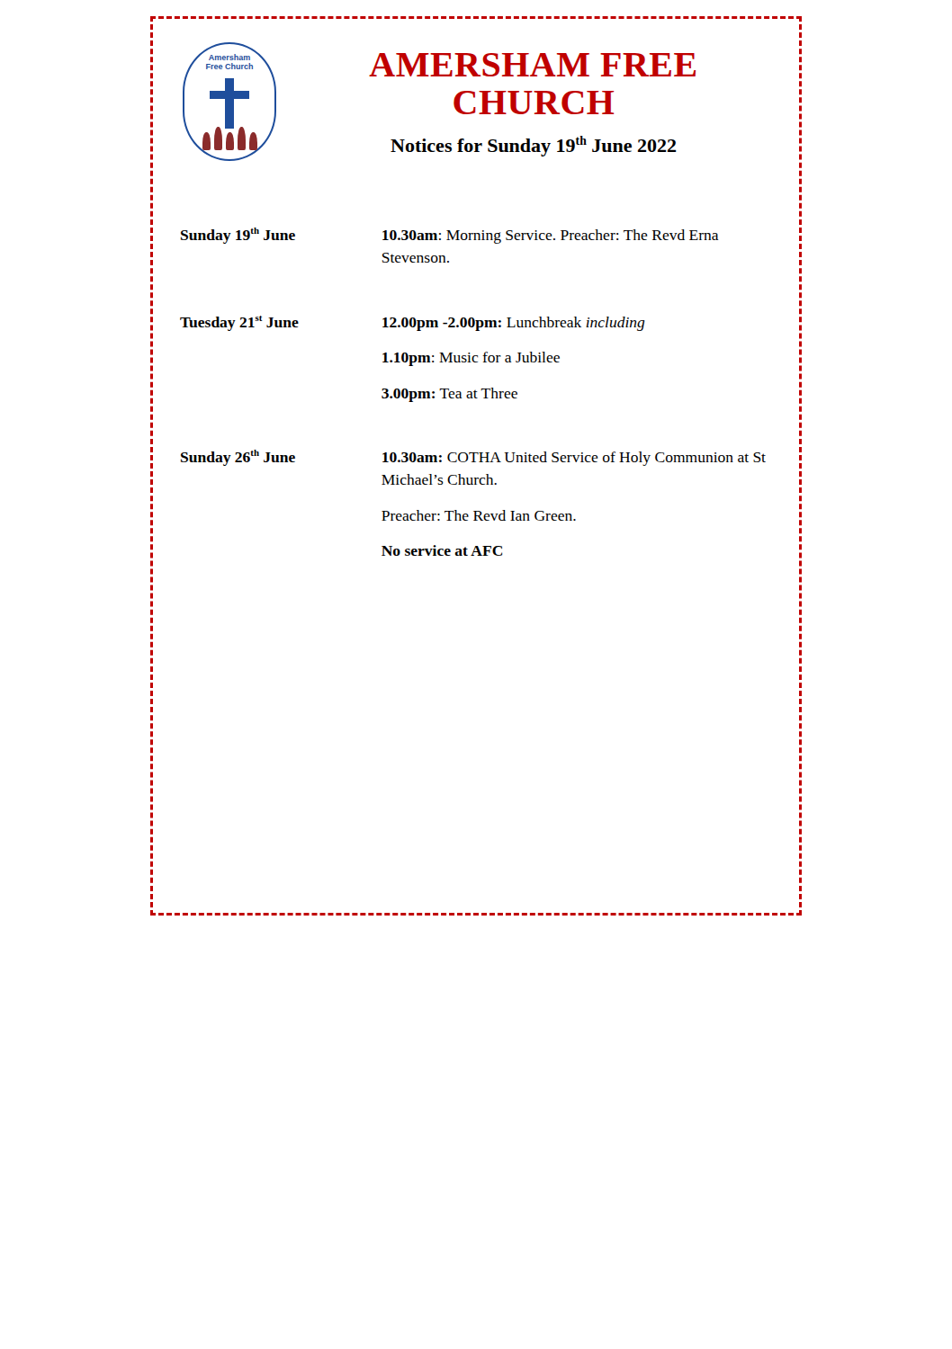Amersham
Free Church
AMERSHAM FREE CHURCH
Notices for Sunday 19th June 2022
| Sunday 19 th June | 10.30am : Morning Service. Preacher: The Revd Erna Stevenson. |
| Tuesday 21 st June | 12.00pm -2.00pm: Lunchbreak including 1.10pm : Music for a Jubilee 3.00pm: Tea at Three |
| Sunday 26 th June | 10.30am: COTHA United Service of Holy Communion at St Michael’s Church. Preacher: The Revd Ian Green. No service at AFC |